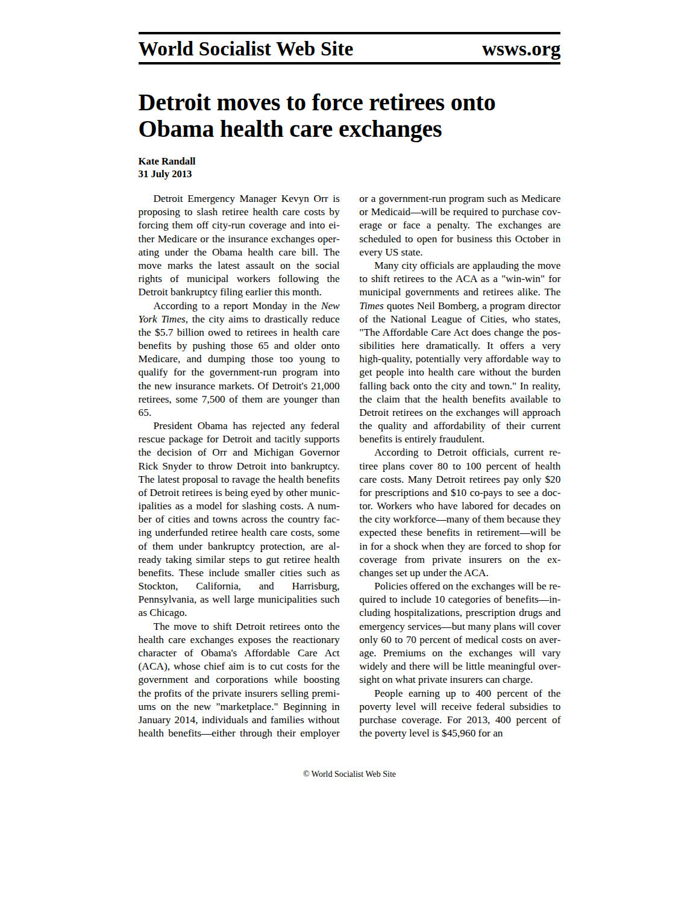World Socialist Web Site
wsws.org
Detroit moves to force retirees onto Obama health care exchanges
Kate Randall 31 July 2013
Detroit Emergency Manager Kevyn Orr is proposing to slash retiree health care costs by forcing them off city-run coverage and into either Medicare or the insurance exchanges operating under the Obama health care bill. The move marks the latest assault on the social rights of municipal workers following the Detroit bankruptcy filing earlier this month.
According to a report Monday in the New York Times, the city aims to drastically reduce the $5.7 billion owed to retirees in health care benefits by pushing those 65 and older onto Medicare, and dumping those too young to qualify for the government-run program into the new insurance markets. Of Detroit's 21,000 retirees, some 7,500 of them are younger than 65.
President Obama has rejected any federal rescue package for Detroit and tacitly supports the decision of Orr and Michigan Governor Rick Snyder to throw Detroit into bankruptcy. The latest proposal to ravage the health benefits of Detroit retirees is being eyed by other municipalities as a model for slashing costs. A number of cities and towns across the country facing underfunded retiree health care costs, some of them under bankruptcy protection, are already taking similar steps to gut retiree health benefits. These include smaller cities such as Stockton, California, and Harrisburg, Pennsylvania, as well large municipalities such as Chicago.
The move to shift Detroit retirees onto the health care exchanges exposes the reactionary character of Obama's Affordable Care Act (ACA), whose chief aim is to cut costs for the government and corporations while boosting the profits of the private insurers selling premiums on the new "marketplace." Beginning in January 2014, individuals and families without health benefits—either through their employer or a government-run program such as Medicare or Medicaid—will be required to purchase coverage or face a penalty. The exchanges are scheduled to open for business this October in every US state.
Many city officials are applauding the move to shift retirees to the ACA as a "win-win" for municipal governments and retirees alike. The Times quotes Neil Bomberg, a program director of the National League of Cities, who states, "The Affordable Care Act does change the possibilities here dramatically. It offers a very high-quality, potentially very affordable way to get people into health care without the burden falling back onto the city and town." In reality, the claim that the health benefits available to Detroit retirees on the exchanges will approach the quality and affordability of their current benefits is entirely fraudulent.
According to Detroit officials, current retiree plans cover 80 to 100 percent of health care costs. Many Detroit retirees pay only $20 for prescriptions and $10 co-pays to see a doctor. Workers who have labored for decades on the city workforce—many of them because they expected these benefits in retirement—will be in for a shock when they are forced to shop for coverage from private insurers on the exchanges set up under the ACA.
Policies offered on the exchanges will be required to include 10 categories of benefits—including hospitalizations, prescription drugs and emergency services—but many plans will cover only 60 to 70 percent of medical costs on average. Premiums on the exchanges will vary widely and there will be little meaningful oversight on what private insurers can charge.
People earning up to 400 percent of the poverty level will receive federal subsidies to purchase coverage. For 2013, 400 percent of the poverty level is $45,960 for an
© World Socialist Web Site